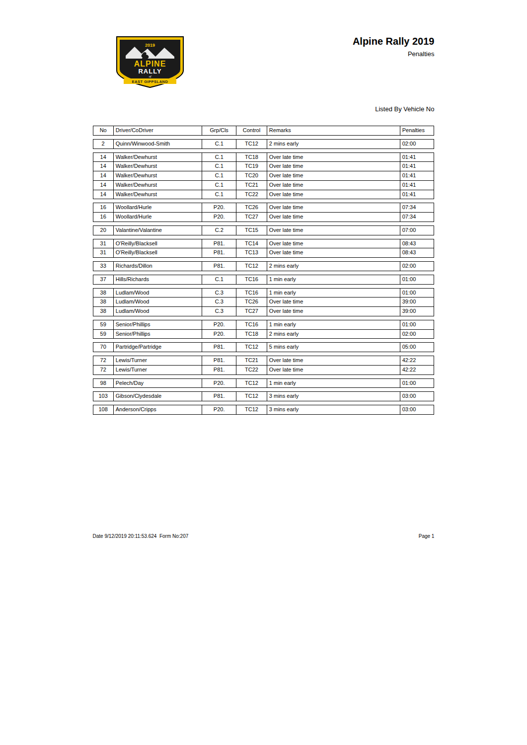2019 ALPINE RALLY of EAST GIPPSLAND
Alpine Rally 2019
Penalties
Listed By Vehicle No
| No | Driver/CoDriver | Grp/Cls | Control | Remarks | Penalties |
| --- | --- | --- | --- | --- | --- |
| 2 | Quinn/Winwood-Smith | C.1 | TC12 | 2 mins early | 02:00 |
| 14 | Walker/Dewhurst | C.1 | TC18 | Over late time | 01:41 |
| 14 | Walker/Dewhurst | C.1 | TC19 | Over late time | 01:41 |
| 14 | Walker/Dewhurst | C.1 | TC20 | Over late time | 01:41 |
| 14 | Walker/Dewhurst | C.1 | TC21 | Over late time | 01:41 |
| 14 | Walker/Dewhurst | C.1 | TC22 | Over late time | 01:41 |
| 16 | Woollard/Hurle | P20. | TC26 | Over late time | 07:34 |
| 16 | Woollard/Hurle | P20. | TC27 | Over late time | 07:34 |
| 20 | Valantine/Valantine | C.2 | TC15 | Over late time | 07:00 |
| 31 | O'Reilly/Blacksell | P81. | TC14 | Over late time | 08:43 |
| 31 | O'Reilly/Blacksell | P81. | TC13 | Over late time | 08:43 |
| 33 | Richards/Dillon | P81. | TC12 | 2 mins early | 02:00 |
| 37 | Hills/Richards | C.1 | TC16 | 1 min early | 01:00 |
| 38 | Ludlam/Wood | C.3 | TC16 | 1 min early | 01:00 |
| 38 | Ludlam/Wood | C.3 | TC26 | Over late time | 39:00 |
| 38 | Ludlam/Wood | C.3 | TC27 | Over late time | 39:00 |
| 59 | Senior/Phillips | P20. | TC16 | 1 min early | 01:00 |
| 59 | Senior/Phillips | P20. | TC18 | 2 mins early | 02:00 |
| 70 | Partridge/Partridge | P81. | TC12 | 5 mins early | 05:00 |
| 72 | Lewis/Turner | P81. | TC21 | Over late time | 42:22 |
| 72 | Lewis/Turner | P81. | TC22 | Over late time | 42:22 |
| 98 | Pelech/Day | P20. | TC12 | 1 min early | 01:00 |
| 103 | Gibson/Clydesdale | P81. | TC12 | 3 mins early | 03:00 |
| 108 | Anderson/Cripps | P20. | TC12 | 3 mins early | 03:00 |
Date 9/12/2019 20:11:53.624 Form No:207
Page 1